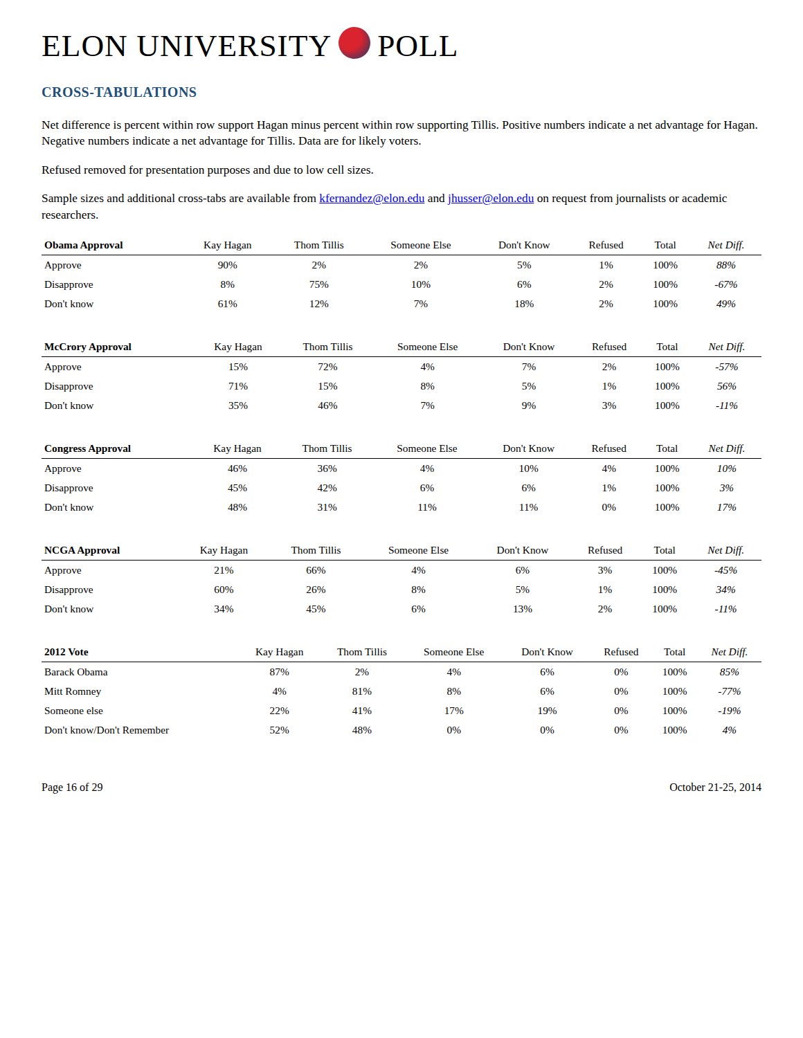ELON UNIVERSITY POLL
CROSS-TABULATIONS
Net difference is percent within row support Hagan minus percent within row supporting Tillis. Positive numbers indicate a net advantage for Hagan. Negative numbers indicate a net advantage for Tillis. Data are for likely voters.
Refused removed for presentation purposes and due to low cell sizes.
Sample sizes and additional cross-tabs are available from kfernandez@elon.edu and jhusser@elon.edu on request from journalists or academic researchers.
| Obama Approval | Kay Hagan | Thom Tillis | Someone Else | Don't Know | Refused | Total | Net Diff. |
| --- | --- | --- | --- | --- | --- | --- | --- |
| Approve | 90% | 2% | 2% | 5% | 1% | 100% | 88% |
| Disapprove | 8% | 75% | 10% | 6% | 2% | 100% | -67% |
| Don't know | 61% | 12% | 7% | 18% | 2% | 100% | 49% |
| McCrory Approval | Kay Hagan | Thom Tillis | Someone Else | Don't Know | Refused | Total | Net Diff. |
| --- | --- | --- | --- | --- | --- | --- | --- |
| Approve | 15% | 72% | 4% | 7% | 2% | 100% | -57% |
| Disapprove | 71% | 15% | 8% | 5% | 1% | 100% | 56% |
| Don't know | 35% | 46% | 7% | 9% | 3% | 100% | -11% |
| Congress Approval | Kay Hagan | Thom Tillis | Someone Else | Don't Know | Refused | Total | Net Diff. |
| --- | --- | --- | --- | --- | --- | --- | --- |
| Approve | 46% | 36% | 4% | 10% | 4% | 100% | 10% |
| Disapprove | 45% | 42% | 6% | 6% | 1% | 100% | 3% |
| Don't know | 48% | 31% | 11% | 11% | 0% | 100% | 17% |
| NCGA Approval | Kay Hagan | Thom Tillis | Someone Else | Don't Know | Refused | Total | Net Diff. |
| --- | --- | --- | --- | --- | --- | --- | --- |
| Approve | 21% | 66% | 4% | 6% | 3% | 100% | -45% |
| Disapprove | 60% | 26% | 8% | 5% | 1% | 100% | 34% |
| Don't know | 34% | 45% | 6% | 13% | 2% | 100% | -11% |
| 2012 Vote | Kay Hagan | Thom Tillis | Someone Else | Don't Know | Refused | Total | Net Diff. |
| --- | --- | --- | --- | --- | --- | --- | --- |
| Barack Obama | 87% | 2% | 4% | 6% | 0% | 100% | 85% |
| Mitt Romney | 4% | 81% | 8% | 6% | 0% | 100% | -77% |
| Someone else | 22% | 41% | 17% | 19% | 0% | 100% | -19% |
| Don't know/Don't Remember | 52% | 48% | 0% | 0% | 0% | 100% | 4% |
Page 16 of 29 October 21-25, 2014